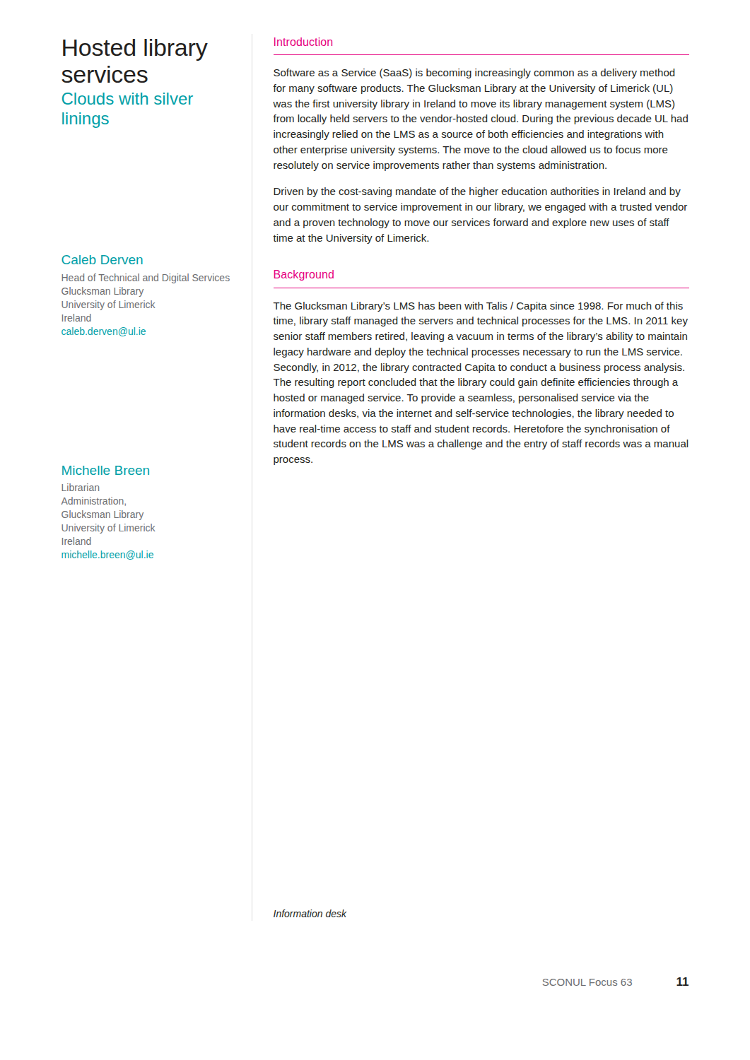Hosted library services
Clouds with silver linings
Caleb Derven
Head of Technical and Digital Services
Glucksman Library
University of Limerick
Ireland
caleb.derven@ul.ie
Michelle Breen
Librarian
Administration,
Glucksman Library
University of Limerick
Ireland
michelle.breen@ul.ie
Introduction
Software as a Service (SaaS) is becoming increasingly common as a delivery method for many software products. The Glucksman Library at the University of Limerick (UL) was the first university library in Ireland to move its library management system (LMS) from locally held servers to the vendor-hosted cloud. During the previous decade UL had increasingly relied on the LMS as a source of both efficiencies and integrations with other enterprise university systems. The move to the cloud allowed us to focus more resolutely on service improvements rather than systems administration.
Driven by the cost-saving mandate of the higher education authorities in Ireland and by our commitment to service improvement in our library, we engaged with a trusted vendor and a proven technology to move our services forward and explore new uses of staff time at the University of Limerick.
Background
The Glucksman Library’s LMS has been with Talis / Capita since 1998. For much of this time, library staff managed the servers and technical processes for the LMS. In 2011 key senior staff members retired, leaving a vacuum in terms of the library’s ability to maintain legacy hardware and deploy the technical processes necessary to run the LMS service. Secondly, in 2012, the library contracted Capita to conduct a business process analysis. The resulting report concluded that the library could gain definite efficiencies through a hosted or managed service. To provide a seamless, personalised service via the information desks, via the internet and self-service technologies, the library needed to have real-time access to staff and student records. Heretofore the synchronisation of student records on the LMS was a challenge and the entry of staff records was a manual process.
Information desk
SCONUL Focus 63 11